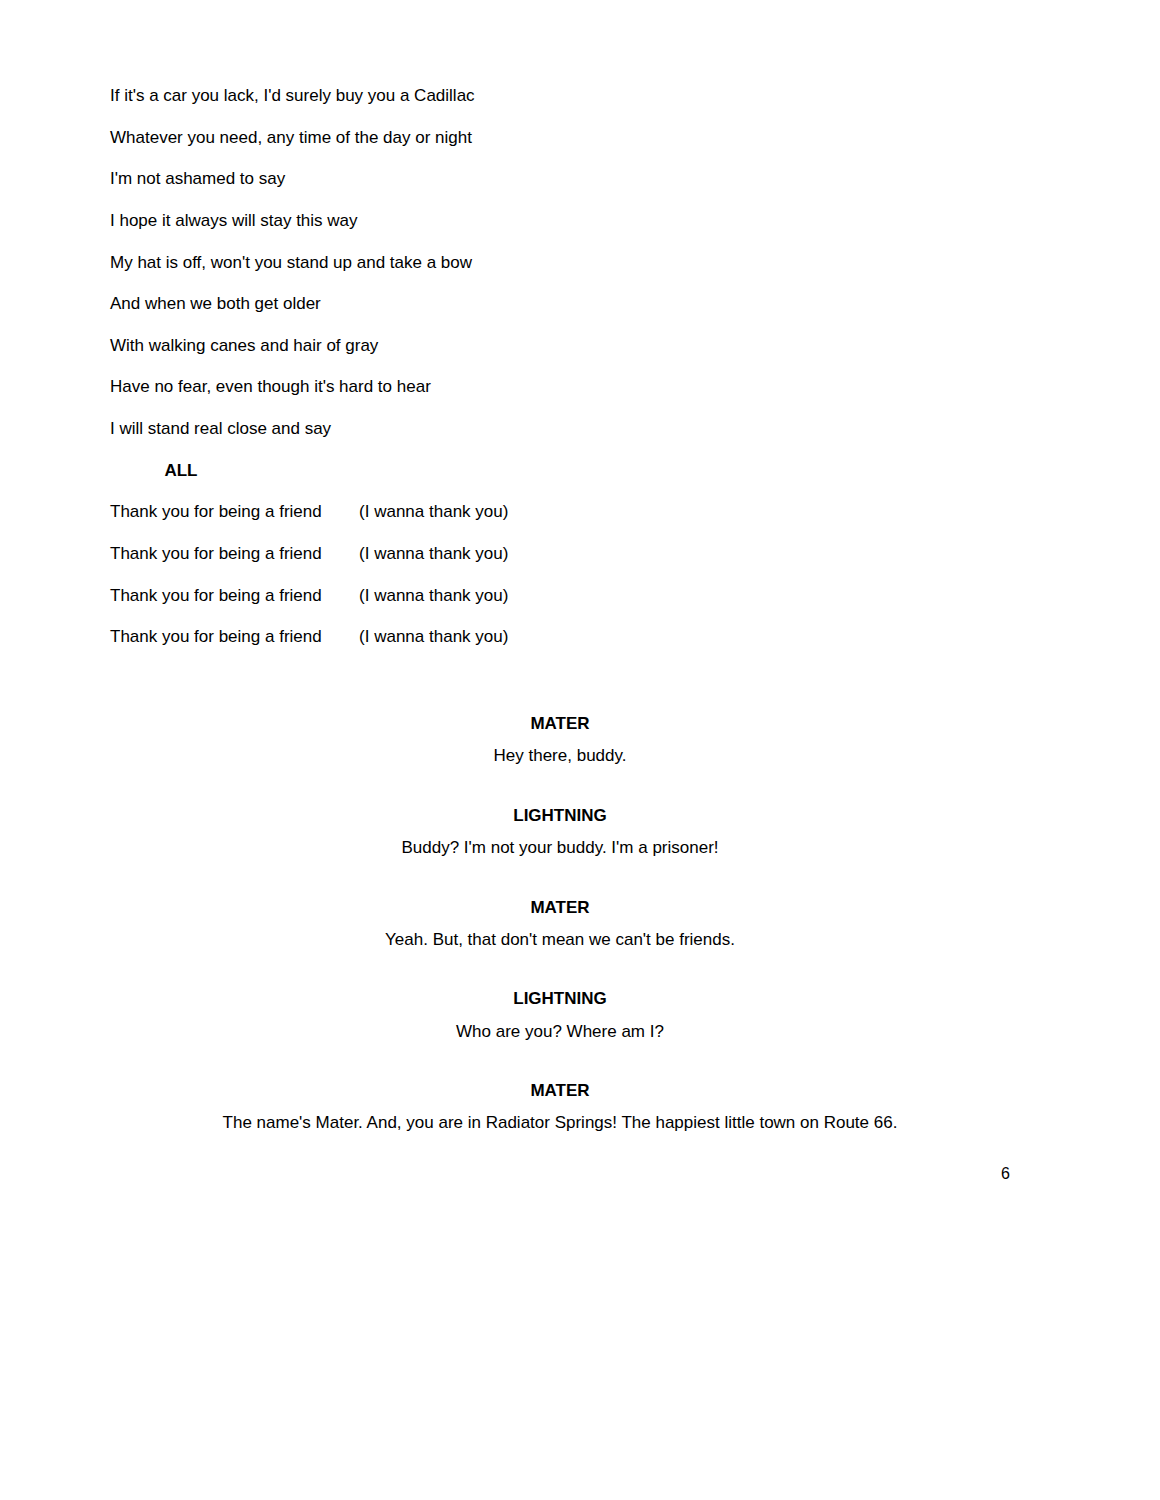If it's a car you lack, I'd surely buy you a Cadillac
Whatever you need, any time of the day or night
I'm not ashamed to say
I hope it always will stay this way
My hat is off, won't you stand up and take a bow
And when we both get older
With walking canes and hair of gray
Have no fear, even though it's hard to hear
I will stand real close and say
ALL
Thank you for being a friend(I wanna thank you)
Thank you for being a friend(I wanna thank you)
Thank you for being a friend(I wanna thank you)
Thank you for being a friend(I wanna thank you)
MATER
Hey there, buddy.
LIGHTNING
Buddy? I'm not your buddy. I'm a prisoner!
MATER
Yeah. But, that don't mean we can't be friends.
LIGHTNING
Who are you? Where am I?
MATER
The name's Mater. And, you are in Radiator Springs! The happiest little town on Route 66.
6